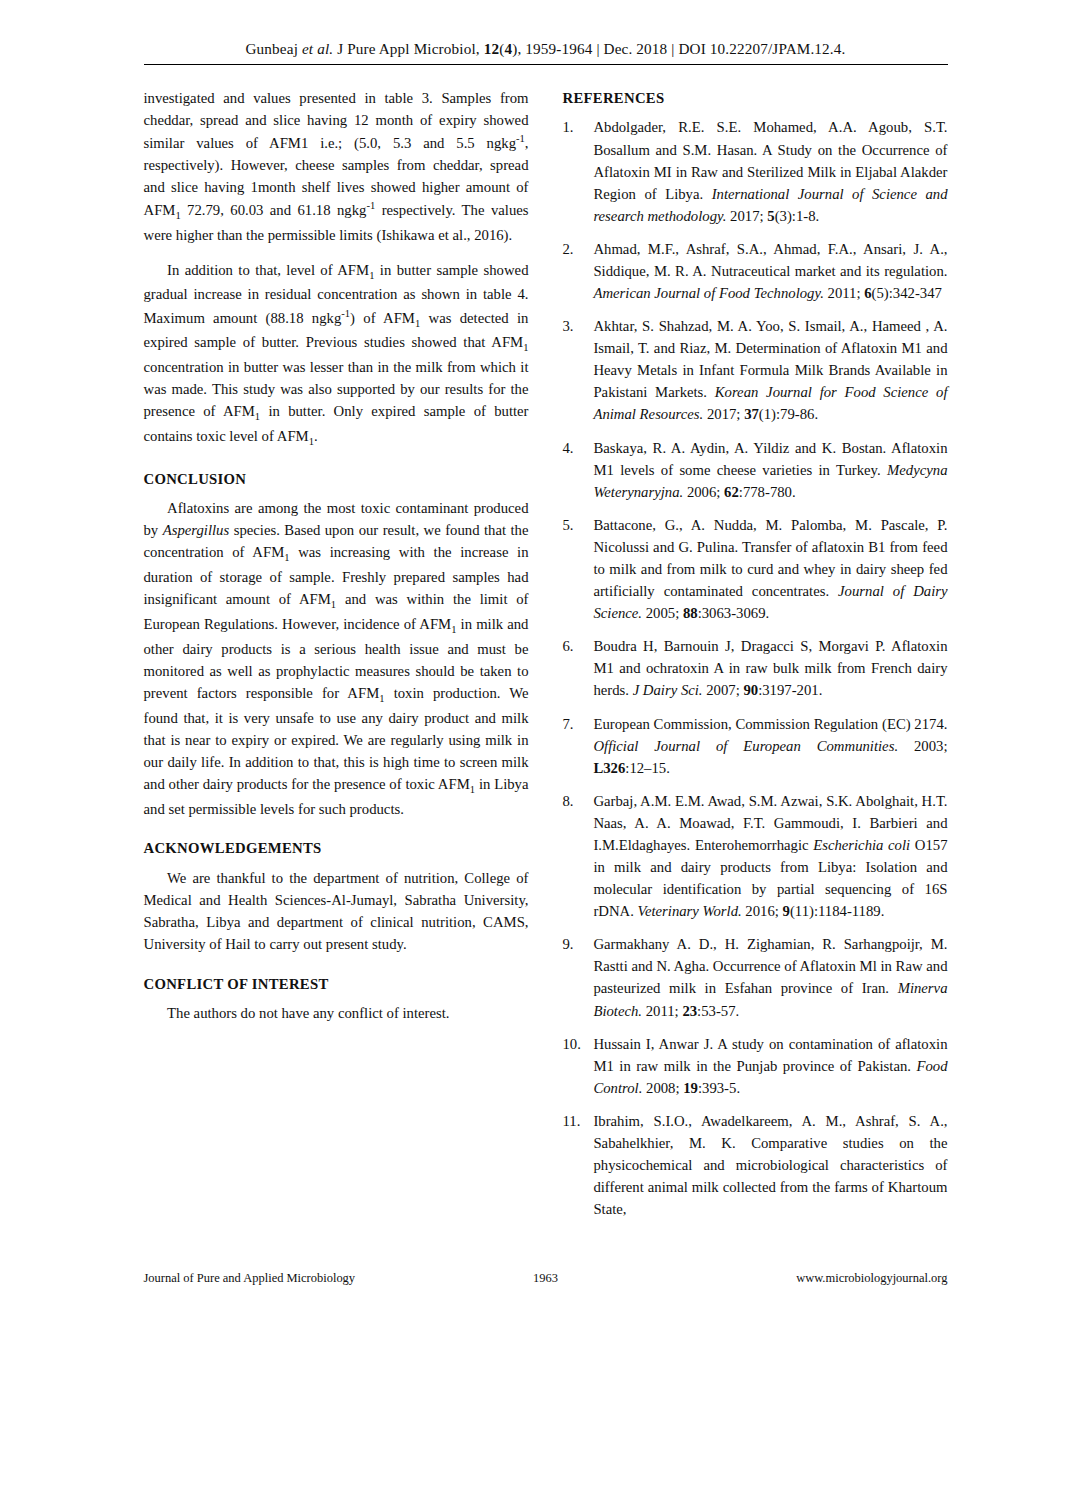Gunbeaj et al. J Pure Appl Microbiol, 12(4), 1959-1964 | Dec. 2018 | DOI 10.22207/JPAM.12.4.
investigated and values presented in table 3. Samples from cheddar, spread and slice having 12 month of expiry showed similar values of AFM1 i.e.; (5.0, 5.3 and 5.5 ngkg-1, respectively). However, cheese samples from cheddar, spread and slice having 1month shelf lives showed higher amount of AFM1 72.79, 60.03 and 61.18 ngkg-1 respectively. The values were higher than the permissible limits (Ishikawa et al., 2016).
In addition to that, level of AFM1 in butter sample showed gradual increase in residual concentration as shown in table 4. Maximum amount (88.18 ngkg-1) of AFM1 was detected in expired sample of butter. Previous studies showed that AFM1 concentration in butter was lesser than in the milk from which it was made. This study was also supported by our results for the presence of AFM1 in butter. Only expired sample of butter contains toxic level of AFM1.
Conclusion
Aflatoxins are among the most toxic contaminant produced by Aspergillus species. Based upon our result, we found that the concentration of AFM1 was increasing with the increase in duration of storage of sample. Freshly prepared samples had insignificant amount of AFM1 and was within the limit of European Regulations. However, incidence of AFM1 in milk and other dairy products is a serious health issue and must be monitored as well as prophylactic measures should be taken to prevent factors responsible for AFM1 toxin production. We found that, it is very unsafe to use any dairy product and milk that is near to expiry or expired. We are regularly using milk in our daily life. In addition to that, this is high time to screen milk and other dairy products for the presence of toxic AFM1 in Libya and set permissible levels for such products.
Acknowledgements
We are thankful to the department of nutrition, College of Medical and Health Sciences-Al-Jumayl, Sabratha University, Sabratha, Libya and department of clinical nutrition, CAMS, University of Hail to carry out present study.
Conflict of Interest
The authors do not have any conflict of interest.
References
Abdolgader, R.E. S.E. Mohamed, A.A. Agoub, S.T. Bosallum and S.M. Hasan. A Study on the Occurrence of Aflatoxin MI in Raw and Sterilized Milk in Eljabal Alakder Region of Libya. International Journal of Science and research methodology. 2017; 5(3):1-8.
Ahmad, M.F., Ashraf, S.A., Ahmad, F.A., Ansari, J. A., Siddique, M. R. A. Nutraceutical market and its regulation. American Journal of Food Technology. 2011; 6(5):342-347
Akhtar, S. Shahzad, M. A. Yoo, S. Ismail, A., Hameed , A. Ismail, T. and Riaz, M. Determination of Aflatoxin M1 and Heavy Metals in Infant Formula Milk Brands Available in Pakistani Markets. Korean Journal for Food Science of Animal Resources. 2017; 37(1):79-86.
Baskaya, R. A. Aydin, A. Yildiz and K. Bostan. Aflatoxin M1 levels of some cheese varieties in Turkey. Medycyna Weterynaryjna. 2006; 62:778-780.
Battacone, G., A. Nudda, M. Palomba, M. Pascale, P. Nicolussi and G. Pulina. Transfer of aflatoxin B1 from feed to milk and from milk to curd and whey in dairy sheep fed artificially contaminated concentrates. Journal of Dairy Science. 2005; 88:3063-3069.
Boudra H, Barnouin J, Dragacci S, Morgavi P. Aflatoxin M1 and ochratoxin A in raw bulk milk from French dairy herds. J Dairy Sci. 2007; 90:3197-201.
European Commission, Commission Regulation (EC) 2174. Official Journal of European Communities. 2003; L326:12–15.
Garbaj, A.M. E.M. Awad, S.M. Azwai, S.K. Abolghait, H.T. Naas, A. A. Moawad, F.T. Gammoudi, I. Barbieri and I.M.Eldaghayes. Enterohemorrhagic Escherichia coli O157 in milk and dairy products from Libya: Isolation and molecular identification by partial sequencing of 16S rDNA. Veterinary World. 2016; 9(11):1184-1189.
Garmakhany A. D., H. Zighamian, R. Sarhangpoijr, M. Rastti and N. Agha. Occurrence of Aflatoxin Ml in Raw and pasteurized milk in Esfahan province of Iran. Minerva Biotech. 2011; 23:53-57.
Hussain I, Anwar J. A study on contamination of aflatoxin M1 in raw milk in the Punjab province of Pakistan. Food Control. 2008; 19:393-5.
Ibrahim, S.I.O., Awadelkareem, A. M., Ashraf, S. A., Sabahelkhier, M. K. Comparative studies on the physicochemical and microbiological characteristics of different animal milk collected from the farms of Khartoum State,
Journal of Pure and Applied Microbiology
1963
www.microbiologyjournal.org